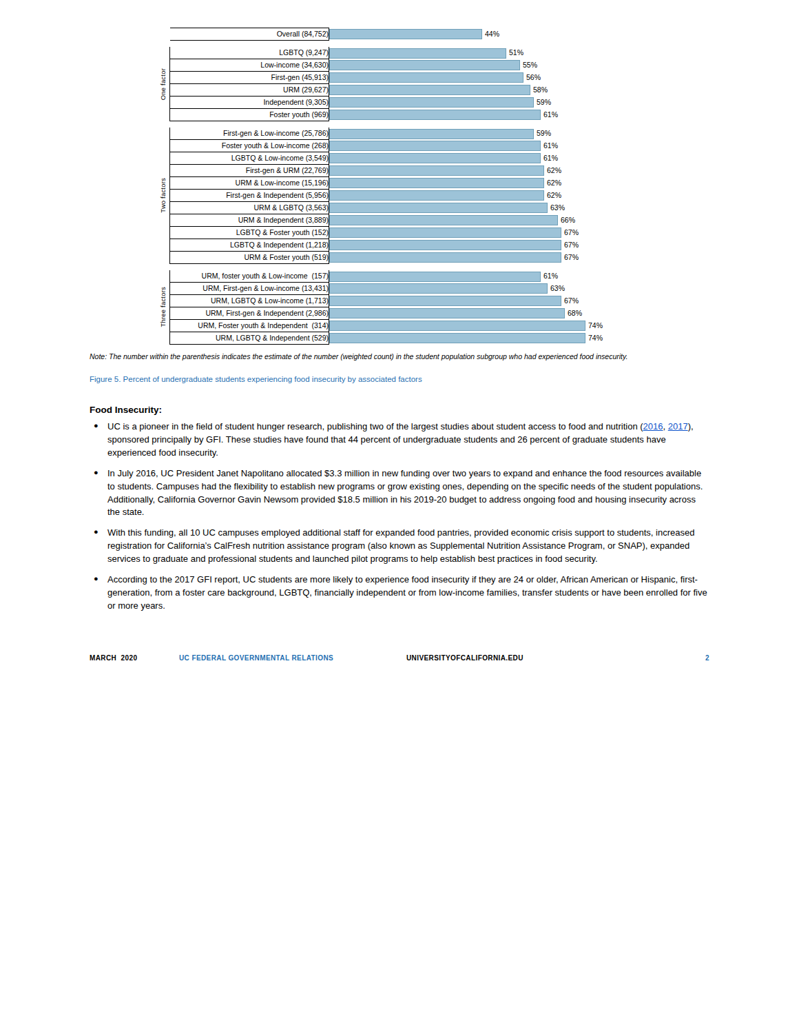| | Overall (84,752) | 44% |
| One factor | LGBTQ (9,247) | 51% |
| Low-income (34,630) | 55% |
| First-gen (45,913) | 56% |
| URM (29,627) | 58% |
| Independent (9,305) | 59% |
| Foster youth (969) | 61% |
| Two factors | First-gen & Low-income (25,786) | 59% |
| Foster youth & Low-income (268) | 61% |
| LGBTQ & Low-income (3,549) | 61% |
| First-gen & URM (22,769) | 62% |
| URM & Low-income (15,196) | 62% |
| First-gen & Independent (5,956) | 62% |
| URM & LGBTQ (3,563) | 63% |
| URM & Independent (3,889) | 66% |
| LGBTQ & Foster youth (152) | 67% |
| LGBTQ & Independent (1,218) | 67% |
| URM & Foster youth (519) | 67% |
| Three factors | URM, foster youth & Low-income (157) | 61% |
| URM, First-gen & Low-income (13,431) | 63% |
| URM, LGBTQ & Low-income (1,713) | 67% |
| URM, First-gen & Independent (2,986) | 68% |
| URM, Foster youth & Independent (314) | 74% |
| URM, LGBTQ & Independent (529) | 74% |
Note: The number within the parenthesis indicates the estimate of the number (weighted count) in the student population subgroup who had experienced food insecurity.
Figure 5. Percent of undergraduate students experiencing food insecurity by associated factors
Food Insecurity:
UC is a pioneer in the field of student hunger research, publishing two of the largest studies about student access to food and nutrition (2016, 2017), sponsored principally by GFI. These studies have found that 44 percent of undergraduate students and 26 percent of graduate students have experienced food insecurity.
In July 2016, UC President Janet Napolitano allocated $3.3 million in new funding over two years to expand and enhance the food resources available to students. Campuses had the flexibility to establish new programs or grow existing ones, depending on the specific needs of the student populations. Additionally, California Governor Gavin Newsom provided $18.5 million in his 2019-20 budget to address ongoing food and housing insecurity across the state.
With this funding, all 10 UC campuses employed additional staff for expanded food pantries, provided economic crisis support to students, increased registration for California’s CalFresh nutrition assistance program (also known as Supplemental Nutrition Assistance Program, or SNAP), expanded services to graduate and professional students and launched pilot programs to help establish best practices in food security.
According to the 2017 GFI report, UC students are more likely to experience food insecurity if they are 24 or older, African American or Hispanic, first-generation, from a foster care background, LGBTQ, financially independent or from low-income families, transfer students or have been enrolled for five or more years.
MARCH 2020
UC FEDERAL GOVERNMENTAL RELATIONS
UNIVERSITYOFCALIFORNIA.EDU
2